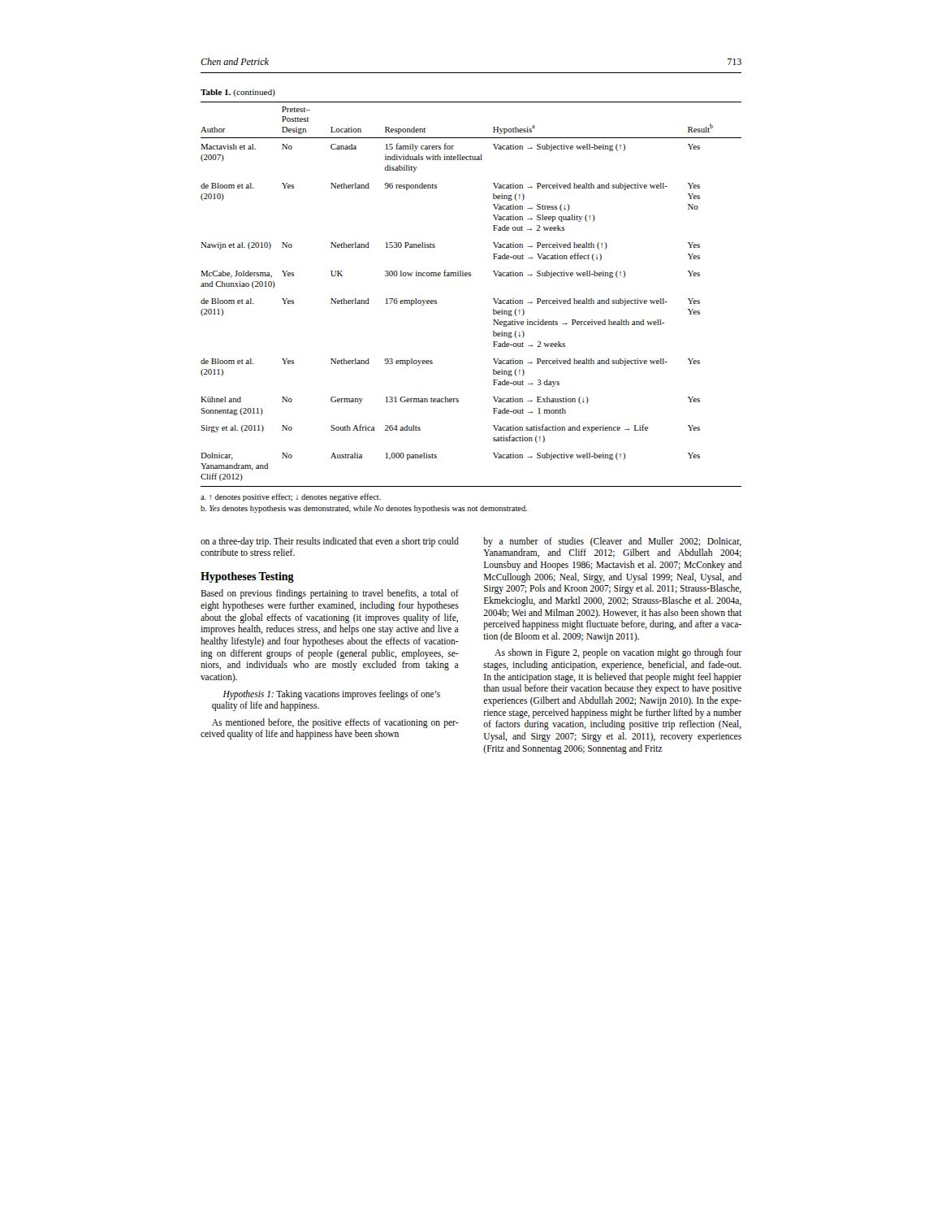Chen and Petrick 713
Table 1. (continued)
| Author | Pretest– Posttest Design | Location | Respondent | Hypothesis a | Result b |
| --- | --- | --- | --- | --- | --- |
| Mactavish et al. (2007) | No | Canada | 15 family carers for individuals with intellectual disability | Vacation → Subjective well-being (↑) | Yes |
| de Bloom et al. (2010) | Yes | Netherland | 96 respondents | Vacation → Perceived health and subjective well-being (↑) Vacation → Stress (↓) Vacation → Sleep quality (↑) Fade out → 2 weeks | Yes Yes No |
| Nawijn et al. (2010) | No | Netherland | 1530 Panelists | Vacation → Perceived health (↑) Fade-out → Vacation effect (↓) | Yes Yes |
| McCabe, Joldersma, and Chunxiao (2010) | Yes | UK | 300 low income families | Vacation → Subjective well-being (↑) | Yes |
| de Bloom et al. (2011) | Yes | Netherland | 176 employees | Vacation → Perceived health and subjective well-being (↑) Negative incidents → Perceived health and well-being (↓) Fade-out → 2 weeks | Yes Yes |
| de Bloom et al. (2011) | Yes | Netherland | 93 employees | Vacation → Perceived health and subjective well-being (↑) Fade-out → 3 days | Yes |
| Kühnel and Sonnentag (2011) | No | Germany | 131 German teachers | Vacation → Exhaustion (↓) Fade-out → 1 month | Yes |
| Sirgy et al. (2011) | No | South Africa | 264 adults | Vacation satisfaction and experience → Life satisfaction (↑) | Yes |
| Dolnicar, Yanamandram, and Cliff (2012) | No | Australia | 1,000 panelists | Vacation → Subjective well-being (↑) | Yes |
a. ↑ denotes positive effect; ↓ denotes negative effect.
b. Yes denotes hypothesis was demonstrated, while No denotes hypothesis was not demonstrated.
on a three-day trip. Their results indicated that even a short trip could contribute to stress relief.
Hypotheses Testing
Based on previous findings pertaining to travel benefits, a total of eight hypotheses were further examined, including four hypotheses about the global effects of vacationing (it improves quality of life, improves health, reduces stress, and helps one stay active and live a healthy lifestyle) and four hypotheses about the effects of vacationing on different groups of people (general public, employees, seniors, and individuals who are mostly excluded from taking a vacation).
Hypothesis 1: Taking vacations improves feelings of one’s quality of life and happiness.
As mentioned before, the positive effects of vacationing on perceived quality of life and happiness have been shown
by a number of studies (Cleaver and Muller 2002; Dolnicar, Yanamandram, and Cliff 2012; Gilbert and Abdullah 2004; Lounsbuy and Hoopes 1986; Mactavish et al. 2007; McConkey and McCullough 2006; Neal, Sirgy, and Uysal 1999; Neal, Uysal, and Sirgy 2007; Pols and Kroon 2007; Sirgy et al. 2011; Strauss-Blasche, Ekmekcioglu, and Marktl 2000, 2002; Strauss-Blasche et al. 2004a, 2004b; Wei and Milman 2002). However, it has also been shown that perceived happiness might fluctuate before, during, and after a vacation (de Bloom et al. 2009; Nawijn 2011).
As shown in Figure 2, people on vacation might go through four stages, including anticipation, experience, beneficial, and fade-out. In the anticipation stage, it is believed that people might feel happier than usual before their vacation because they expect to have positive experiences (Gilbert and Abdullah 2002; Nawijn 2010). In the experience stage, perceived happiness might be further lifted by a number of factors during vacation, including positive trip reflection (Neal, Uysal, and Sirgy 2007; Sirgy et al. 2011), recovery experiences (Fritz and Sonnentag 2006; Sonnentag and Fritz